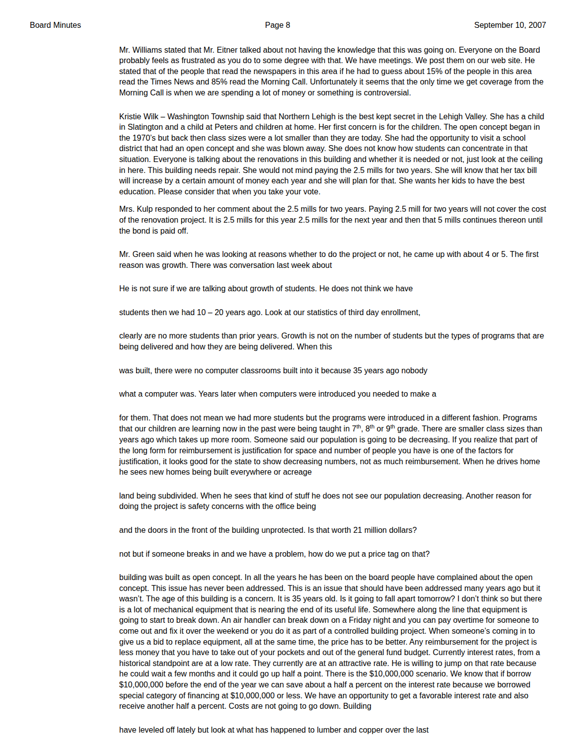Board Minutes
Page 8
September 10, 2007
Mr. Williams stated that Mr. Eitner talked about not having the knowledge that this was going on. Everyone on the Board probably feels as frustrated as you do to some degree with that. We have meetings. We post them on our web site. He stated that of the people that read the newspapers in this area if he had to guess about 15% of the people in this area read the Times News and 85% read the Morning Call. Unfortunately it seems that the only time we get coverage from the Morning Call is when we are spending a lot of money or something is controversial.
OLD
BUSINESS
(cont.) PUBLIC
COMMENT
Kristie Wilk – Washington Township said that Northern Lehigh is the best kept secret in the Lehigh Valley. She has a child in Slatington and a child at Peters and children at home. Her first concern is for the children. The open concept began in the 1970’s but back then class sizes were a lot smaller than they are today. She had the opportunity to visit a school district that had an open concept and she was blown away. She does not know how students can concentrate in that situation. Everyone is talking about the renovations in this building and whether it is needed or not, just look at the ceiling in here. This building needs repair. She would not mind paying the 2.5 mills for two years. She will know that her tax bill will increase by a certain amount of money each year and she will plan for that. She wants her kids to have the best education. Please consider that when you take your vote.
Mrs. Kulp responded to her comment about the 2.5 mills for two years. Paying 2.5 mill for two years will not cover the cost of the renovation project. It is 2.5 mills for this year 2.5 mills for the next year and then that 5 mills continues thereon until the bond is paid off.
Mr. Green said when he was looking at reasons whether to do the project or not, he came up with about 4 or 5. The first reason was growth. There was conversation last week about
growth.
He is not sure if we are talking about growth of students. He does not think we have
any more
students then we had 10 – 20 years ago. Look at our statistics of third day enrollment,
there
clearly are no more students than prior years. Growth is not on the number of students but the types of programs that are being delivered and how they are being delivered. When this
building
was built, there were no computer classrooms built into it because 35 years ago nobody
knew
what a computer was. Years later when computers were introduced you needed to make a
room
for them. That does not mean we had more students but the programs were introduced in a different fashion. Programs that our children are learning now in the past were being taught in 7th, 8th or 9th grade. There are smaller class sizes than years ago which takes up more room. Someone said our population is going to be decreasing. If you realize that part of the long form for reimbursement is justification for space and number of people you have is one of the factors for justification, it looks good for the state to show decreasing numbers, not as much reimbursement. When he drives home he sees new homes being built everywhere or acreage
of
land being subdivided. When he sees that kind of stuff he does not see our population decreasing. Another reason for doing the project is safety concerns with the office being
upstairs
and the doors in the front of the building unprotected. Is that worth 21 million dollars?
Of course
not but if someone breaks in and we have a problem, how do we put a price tag on that?
This
building was built as open concept. In all the years he has been on the board people have complained about the open concept. This issue has never been addressed. This is an issue that should have been addressed many years ago but it wasn’t. The age of this building is a concern. It is 35 years old. Is it going to fall apart tomorrow? I don’t think so but there is a lot of mechanical equipment that is nearing the end of its useful life. Somewhere along the line that equipment is going to start to break down. An air handler can break down on a Friday night and you can pay overtime for someone to come out and fix it over the weekend or you do it as part of a controlled building project. When someone’s coming in to give us a bid to replace equipment, all at the same time, the price has to be better. Any reimbursement for the project is less money that you have to take out of your pockets and out of the general fund budget. Currently interest rates, from a historical standpoint are at a low rate. They currently are at an attractive rate. He is willing to jump on that rate because he could wait a few months and it could go up half a point. There is the $10,000,000 scenario. We know that if borrow $10,000,000 before the end of the year we can save about a half a percent on the interest rate because we borrowed special category of financing at $10,000,000 or less. We have an opportunity to get a favorable interest rate and also receive another half a percent. Costs are not going to go down. Building
materials
have leveled off lately but look at what has happened to lumber and copper over the last